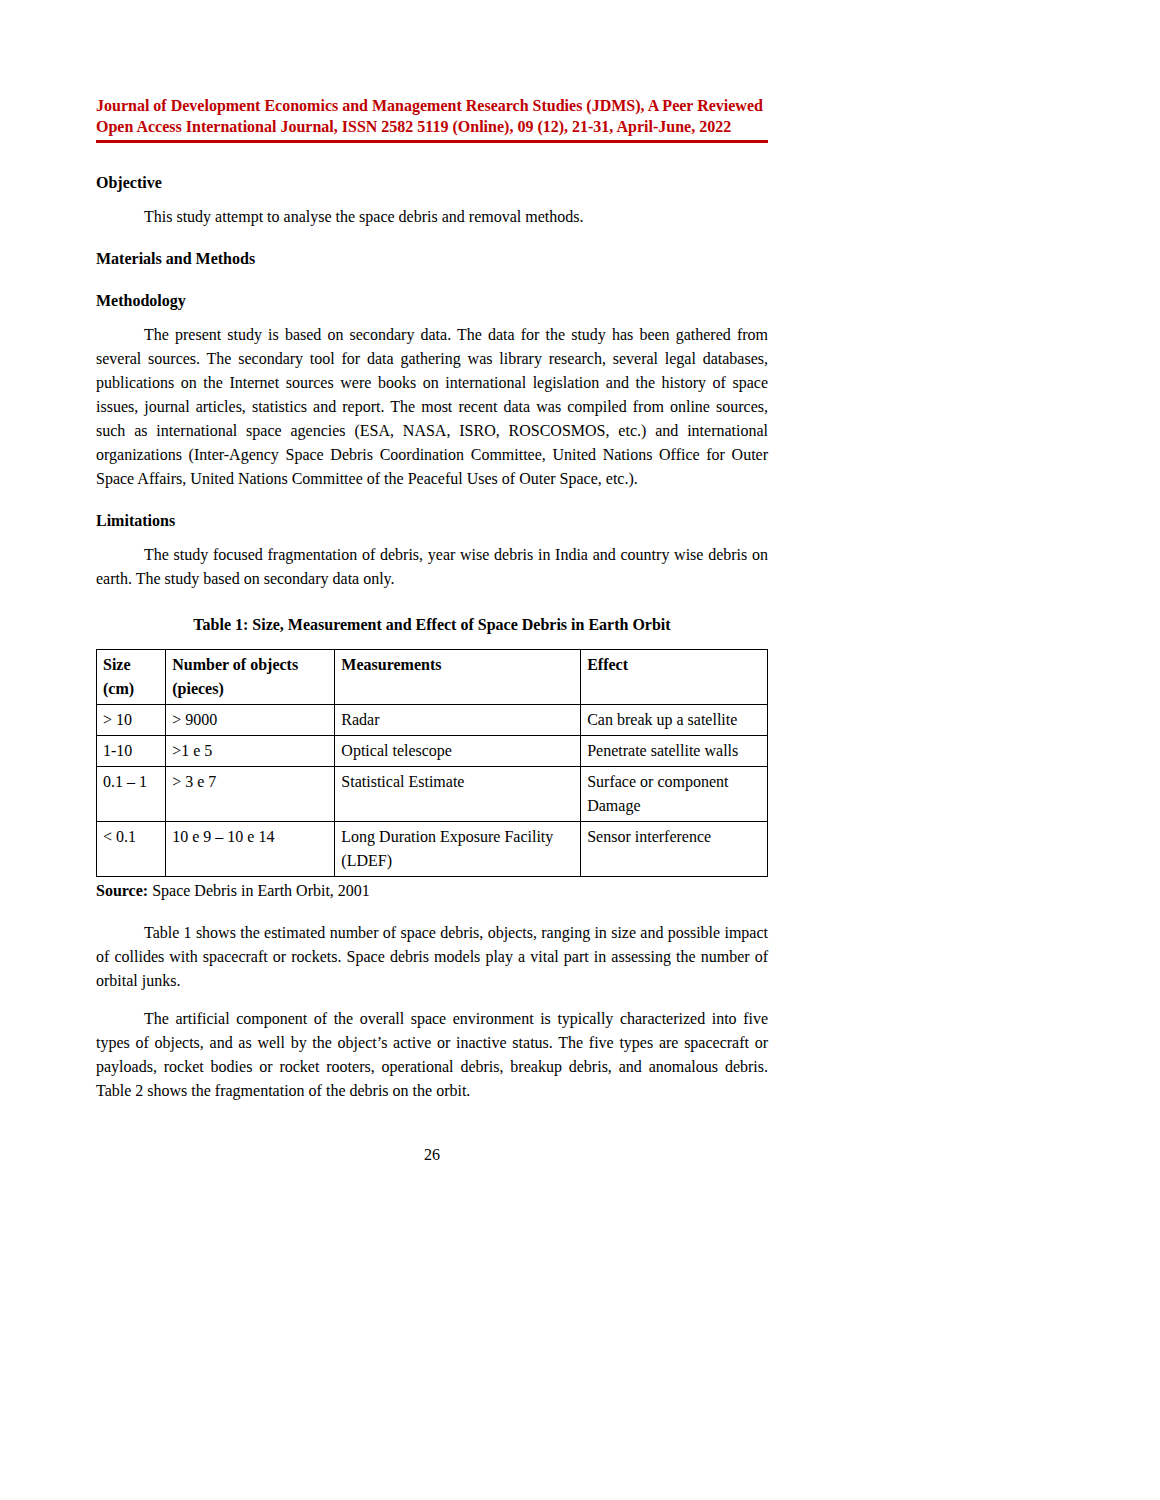Journal of Development Economics and Management Research Studies (JDMS), A Peer Reviewed
Open Access International Journal, ISSN 2582 5119 (Online), 09 (12), 21-31, April-June, 2022
Objective
This study attempt to analyse the space debris and removal methods.
Materials and Methods
Methodology
The present study is based on secondary data. The data for the study has been gathered from several sources. The secondary tool for data gathering was library research, several legal databases, publications on the Internet sources were books on international legislation and the history of space issues, journal articles, statistics and report. The most recent data was compiled from online sources, such as international space agencies (ESA, NASA, ISRO, ROSCOSMOS, etc.) and international organizations (Inter-Agency Space Debris Coordination Committee, United Nations Office for Outer Space Affairs, United Nations Committee of the Peaceful Uses of Outer Space, etc.).
Limitations
The study focused fragmentation of debris, year wise debris in India and country wise debris on earth. The study based on secondary data only.
Table 1: Size, Measurement and Effect of Space Debris in Earth Orbit
| Size (cm) | Number of objects (pieces) | Measurements | Effect |
| --- | --- | --- | --- |
| > 10 | > 9000 | Radar | Can break up a satellite |
| 1-10 | >1 e 5 | Optical telescope | Penetrate satellite walls |
| 0.1 – 1 | > 3 e 7 | Statistical Estimate | Surface or component Damage |
| < 0.1 | 10 e 9 – 10 e 14 | Long Duration Exposure Facility (LDEF) | Sensor interference |
Source: Space Debris in Earth Orbit, 2001
Table 1 shows the estimated number of space debris, objects, ranging in size and possible impact of collides with spacecraft or rockets. Space debris models play a vital part in assessing the number of orbital junks.
The artificial component of the overall space environment is typically characterized into five types of objects, and as well by the object’s active or inactive status. The five types are spacecraft or payloads, rocket bodies or rocket rooters, operational debris, breakup debris, and anomalous debris. Table 2 shows the fragmentation of the debris on the orbit.
26